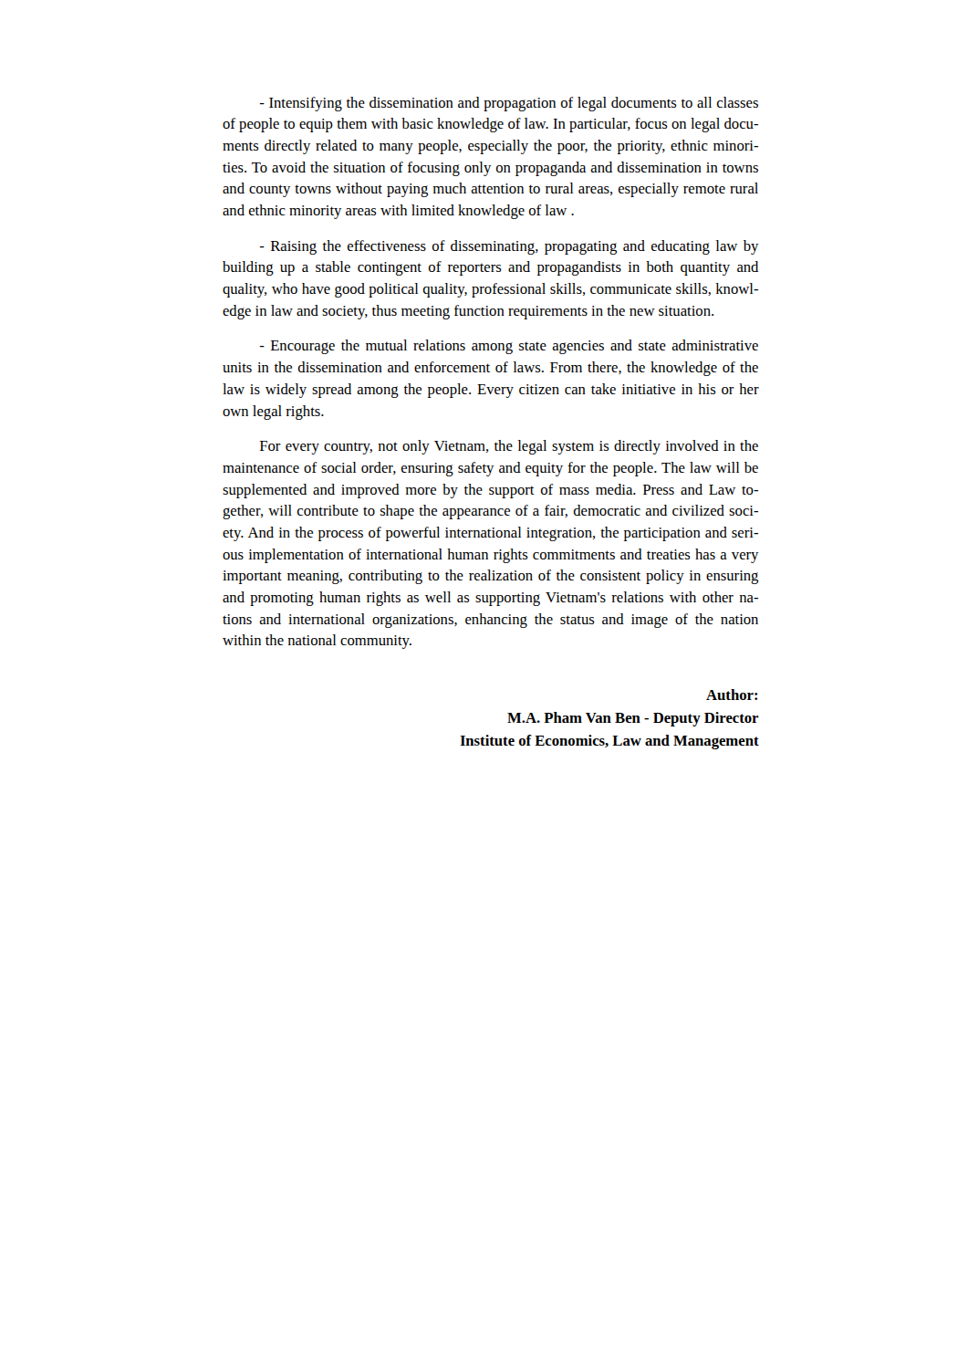- Intensifying the dissemination and propagation of legal documents to all classes of people to equip them with basic knowledge of law. In particular, focus on legal documents directly related to many people, especially the poor, the priority, ethnic minorities. To avoid the situation of focusing only on propaganda and dissemination in towns and county towns without paying much attention to rural areas, especially remote rural and ethnic minority areas with limited knowledge of law .
- Raising the effectiveness of disseminating, propagating and educating law by building up a stable contingent of reporters and propagandists in both quantity and quality, who have good political quality, professional skills, communicate skills, knowledge in law and society, thus meeting function requirements in the new situation.
- Encourage the mutual relations among state agencies and state administrative units in the dissemination and enforcement of laws. From there, the knowledge of the law is widely spread among the people. Every citizen can take initiative in his or her own legal rights.
For every country, not only Vietnam, the legal system is directly involved in the maintenance of social order, ensuring safety and equity for the people. The law will be supplemented and improved more by the support of mass media. Press and Law together, will contribute to shape the appearance of a fair, democratic and civilized society. And in the process of powerful international integration, the participation and serious implementation of international human rights commitments and treaties has a very important meaning, contributing to the realization of the consistent policy in ensuring and promoting human rights as well as supporting Vietnam's relations with other nations and international organizations, enhancing the status and image of the nation within the national community.
Author:
M.A. Pham Van Ben - Deputy Director
Institute of Economics, Law and Management